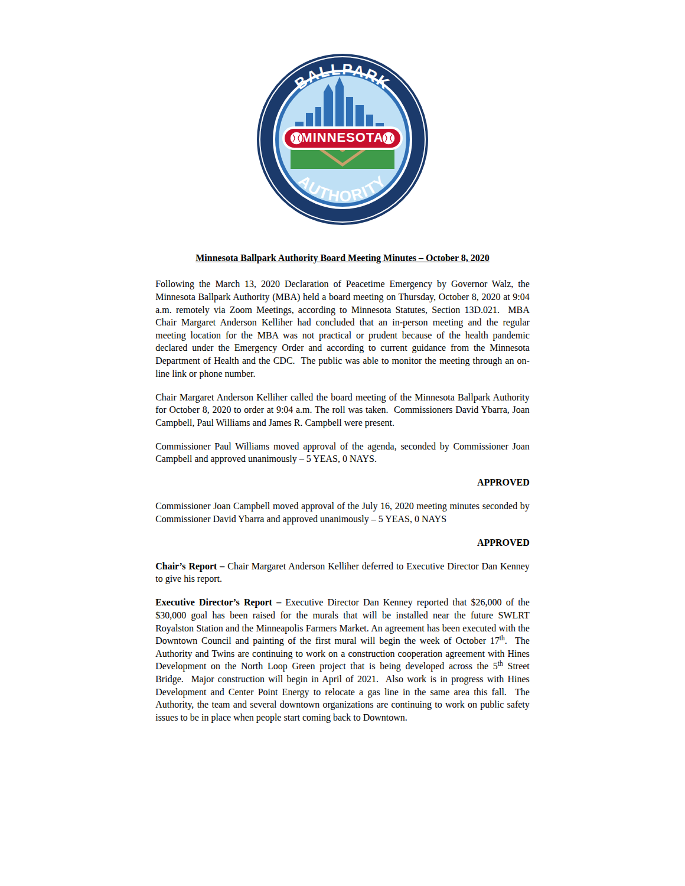MINNESOTA BALLPARK AUTHORITY
Minnesota Ballpark Authority Board Meeting Minutes – October 8, 2020
Following the March 13, 2020 Declaration of Peacetime Emergency by Governor Walz, the Minnesota Ballpark Authority (MBA) held a board meeting on Thursday, October 8, 2020 at 9:04 a.m. remotely via Zoom Meetings, according to Minnesota Statutes, Section 13D.021. MBA Chair Margaret Anderson Kelliher had concluded that an in-person meeting and the regular meeting location for the MBA was not practical or prudent because of the health pandemic declared under the Emergency Order and according to current guidance from the Minnesota Department of Health and the CDC. The public was able to monitor the meeting through an on-line link or phone number.
Chair Margaret Anderson Kelliher called the board meeting of the Minnesota Ballpark Authority for October 8, 2020 to order at 9:04 a.m. The roll was taken. Commissioners David Ybarra, Joan Campbell, Paul Williams and James R. Campbell were present.
Commissioner Paul Williams moved approval of the agenda, seconded by Commissioner Joan Campbell and approved unanimously – 5 YEAS, 0 NAYS.
APPROVED
Commissioner Joan Campbell moved approval of the July 16, 2020 meeting minutes seconded by Commissioner David Ybarra and approved unanimously – 5 YEAS, 0 NAYS
APPROVED
Chair’s Report – Chair Margaret Anderson Kelliher deferred to Executive Director Dan Kenney to give his report.
Executive Director’s Report – Executive Director Dan Kenney reported that $26,000 of the $30,000 goal has been raised for the murals that will be installed near the future SWLRT Royalston Station and the Minneapolis Farmers Market. An agreement has been executed with the Downtown Council and painting of the first mural will begin the week of October 17th. The Authority and Twins are continuing to work on a construction cooperation agreement with Hines Development on the North Loop Green project that is being developed across the 5th Street Bridge. Major construction will begin in April of 2021. Also work is in progress with Hines Development and Center Point Energy to relocate a gas line in the same area this fall. The Authority, the team and several downtown organizations are continuing to work on public safety issues to be in place when people start coming back to Downtown.